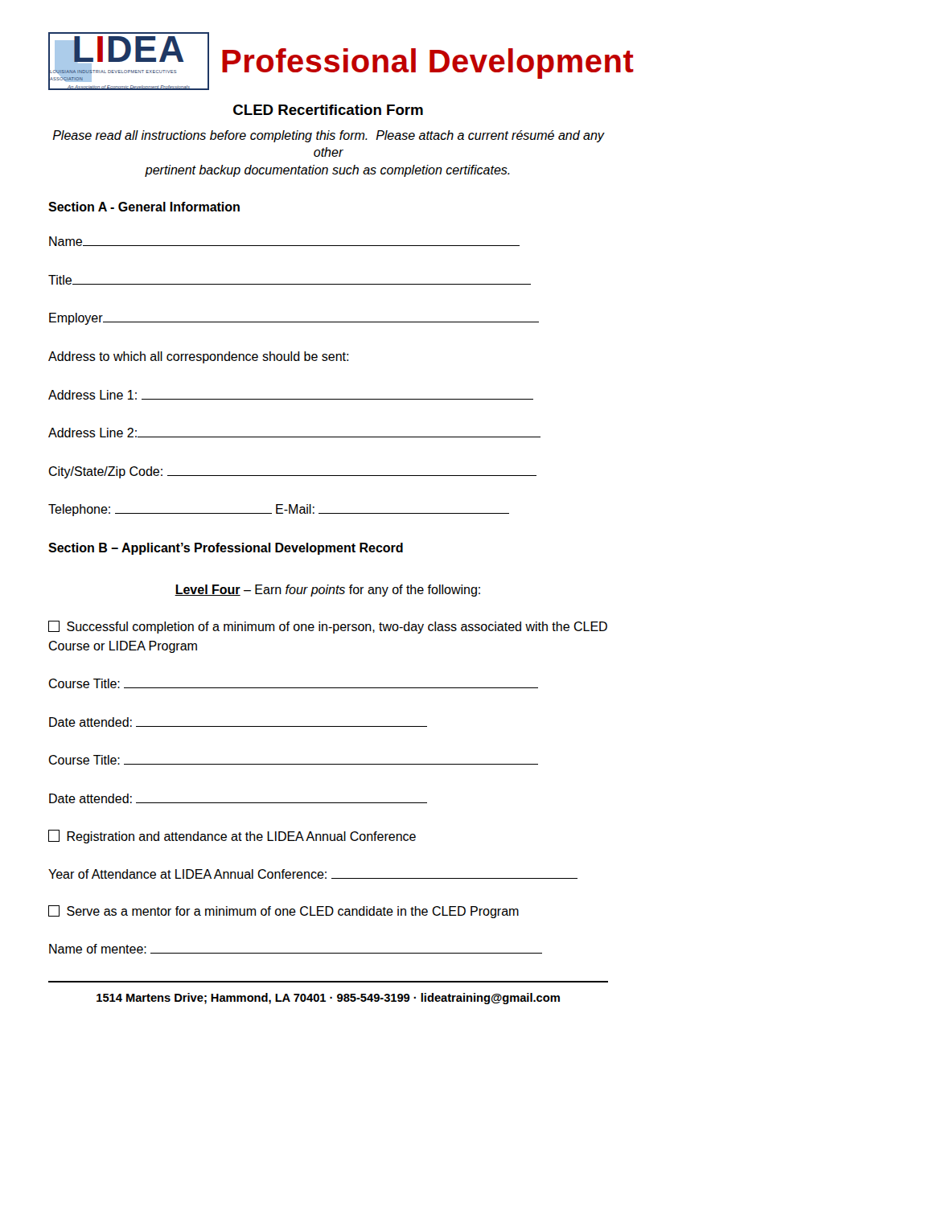LIDEA
Louisiana Industrial Development Executives Association
An Association of Economic Development Professionals
Professional Development
CLED Recertification Form
Please read all instructions before completing this form. Please attach a current résumé and any other
pertinent backup documentation such as completion certificates.
Section A - General Information
Name
Title
Employer
Address to which all correspondence should be sent:
Address Line 1:
Address Line 2:
City/State/Zip Code:
Telephone: E-Mail:
Section B – Applicant’s Professional Development Record
Level Four – Earn four points for any of the following:
Successful completion of a minimum of one in-person, two-day class associated with the CLED Course or LIDEA Program
Course Title:
Date attended:
Course Title:
Date attended:
Registration and attendance at the LIDEA Annual Conference
Year of Attendance at LIDEA Annual Conference:
Serve as a mentor for a minimum of one CLED candidate in the CLED Program
Name of mentee:
1514 Martens Drive; Hammond, LA 70401 · 985-549-3199 · lideatraining@gmail.com